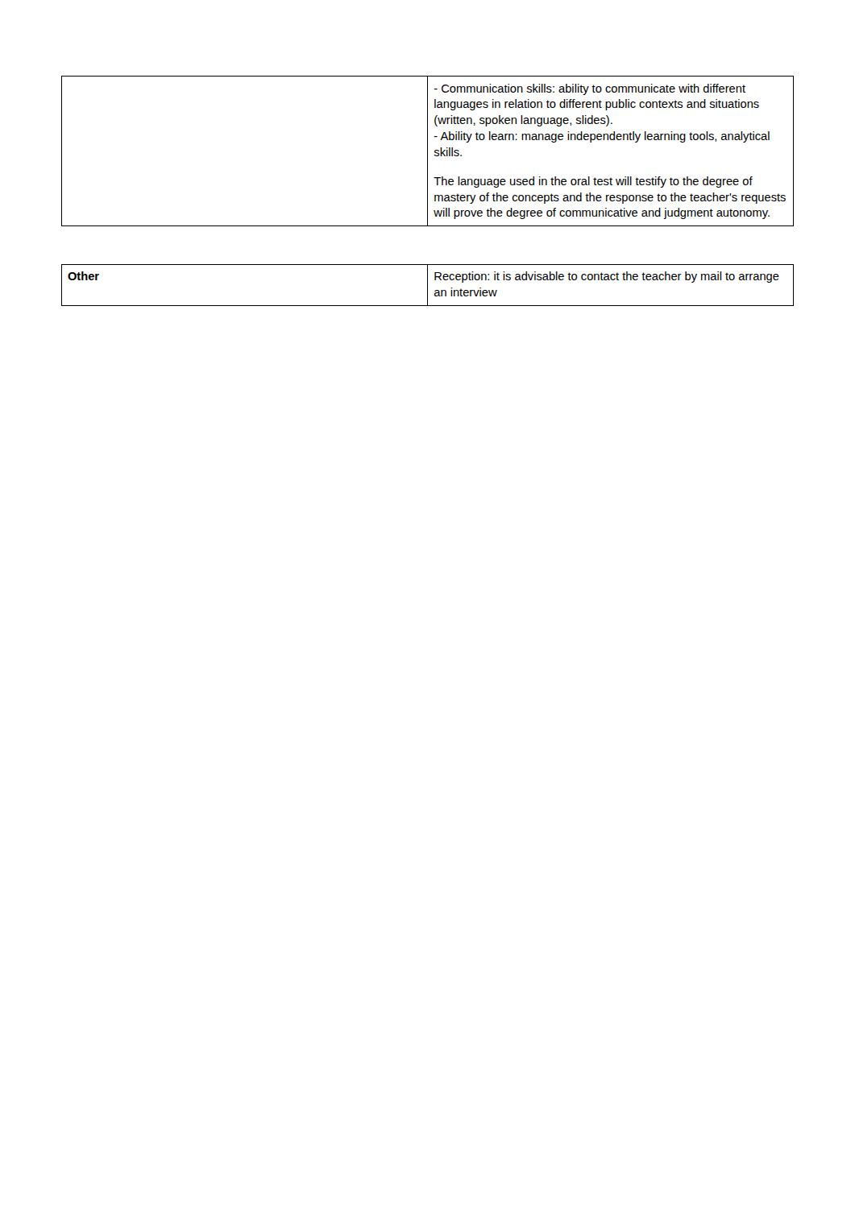| | - Communication skills: ability to communicate with different languages in relation to different public contexts and situations (written, spoken language, slides). - Ability to learn: manage independently learning tools, analytical skills. The language used in the oral test will testify to the degree of mastery of the concepts and the response to the teacher's requests will prove the degree of communicative and judgment autonomy. |
| Other | Reception: it is advisable to contact the teacher by mail to arrange an interview |